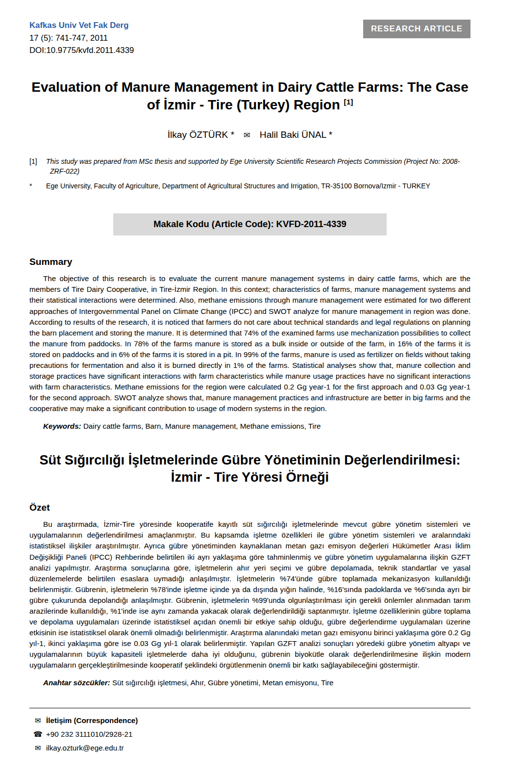Kafkas Univ Vet Fak Derg
17 (5): 741-747, 2011
DOI:10.9775/kvfd.2011.4339
RESEARCH ARTICLE
Evaluation of Manure Management in Dairy Cattle Farms: The Case of İzmir - Tire (Turkey) Region [1]
İlkay ÖZTÜRK * ✉ Halil Baki ÜNAL *
[1] This study was prepared from MSc thesis and supported by Ege University Scientific Research Projects Commission (Project No: 2008-ZRF-022)
*Ege University, Faculty of Agriculture, Department of Agricultural Structures and Irrigation, TR-35100 Bornova/Izmir - TURKEY
Makale Kodu (Article Code): KVFD-2011-4339
Summary
The objective of this research is to evaluate the current manure management systems in dairy cattle farms, which are the members of Tire Dairy Cooperative, in Tire-İzmir Region. In this context; characteristics of farms, manure management systems and their statistical interactions were determined. Also, methane emissions through manure management were estimated for two different approaches of Intergovernmental Panel on Climate Change (IPCC) and SWOT analyze for manure management in region was done. According to results of the research, it is noticed that farmers do not care about technical standards and legal regulations on planning the barn placement and storing the manure. It is determined that 74% of the examined farms use mechanization possibilities to collect the manure from paddocks. In 78% of the farms manure is stored as a bulk inside or outside of the farm, in 16% of the farms it is stored on paddocks and in 6% of the farms it is stored in a pit. In 99% of the farms, manure is used as fertilizer on fields without taking precautions for fermentation and also it is burned directly in 1% of the farms. Statistical analyses show that, manure collection and storage practices have significant interactions with farm characteristics while manure usage practices have no significant interactions with farm characteristics. Methane emissions for the region were calculated 0.2 Gg year-1 for the first approach and 0.03 Gg year-1 for the second approach. SWOT analyze shows that, manure management practices and infrastructure are better in big farms and the cooperative may make a significant contribution to usage of modern systems in the region.
Keywords: Dairy cattle farms, Barn, Manure management, Methane emissions, Tire
Süt Sığırcılığı İşletmelerinde Gübre Yönetiminin Değerlendirilmesi: İzmir - Tire Yöresi Örneği
Özet
Bu araştırmada, İzmir-Tire yöresinde kooperatife kayıtlı süt sığırcılığı işletmelerinde mevcut gübre yönetim sistemleri ve uygulamalarının değerlendirilmesi amaçlanmıştır. Bu kapsamda işletme özellikleri ile gübre yönetim sistemleri ve aralarındaki istatistiksel ilişkiler araştırılmıştır. Ayrıca gübre yönetiminden kaynaklanan metan gazı emisyon değerleri Hükümetler Arası İklim Değişikliği Paneli (IPCC) Rehberinde belirtilen iki ayrı yaklaşıma göre tahminlenmiş ve gübre yönetim uygulamalarına ilişkin GZFT analizi yapılmıştır. Araştırma sonuçlarına göre, işletmelerin ahır yeri seçimi ve gübre depolamada, teknik standartlar ve yasal düzenlemelerde belirtilen esaslara uymadığı anlaşılmıştır. İşletmelerin %74'ünde gübre toplamada mekanizasyon kullanıldığı belirlenmiştir. Gübrenin, işletmelerin %78'inde işletme içinde ya da dışında yığın halinde, %16'sında padoklarda ve %6'sında ayrı bir gübre çukurunda depolandığı anlaşılmıştır. Gübrenin, işletmelerin %99'unda olgunlaştırılması için gerekli önlemler alınmadan tarım arazilerinde kullanıldığı, %1'inde ise aynı zamanda yakacak olarak değerlendirildiği saptanmıştır. İşletme özelliklerinin gübre toplama ve depolama uygulamaları üzerinde istatistiksel açıdan önemli bir etkiye sahip olduğu, gübre değerlendirme uygulamaları üzerine etkisinin ise istatistiksel olarak önemli olmadığı belirlenmiştir. Araştırma alanındaki metan gazı emisyonu birinci yaklaşıma göre 0.2 Gg yıl-1, ikinci yaklaşıma göre ise 0.03 Gg yıl-1 olarak belirlenmiştir. Yapılan GZFT analizi sonuçları yöredeki gübre yönetim altyapı ve uygulamalarının büyük kapasiteli işletmelerde daha iyi olduğunu, gübrenin biyokütle olarak değerlendirilmesine ilişkin modern uygulamaların gerçekleştirilmesinde kooperatif şeklindeki örgütlenmenin önemli bir katkı sağlayabileceğini göstermiştir.
Anahtar sözcükler: Süt sığırcılığı işletmesi, Ahır, Gübre yönetimi, Metan emisyonu, Tire
✉İletişim (Correspondence)
☎+90 232 3111010/2928-21
✉ilkay.ozturk@ege.edu.tr